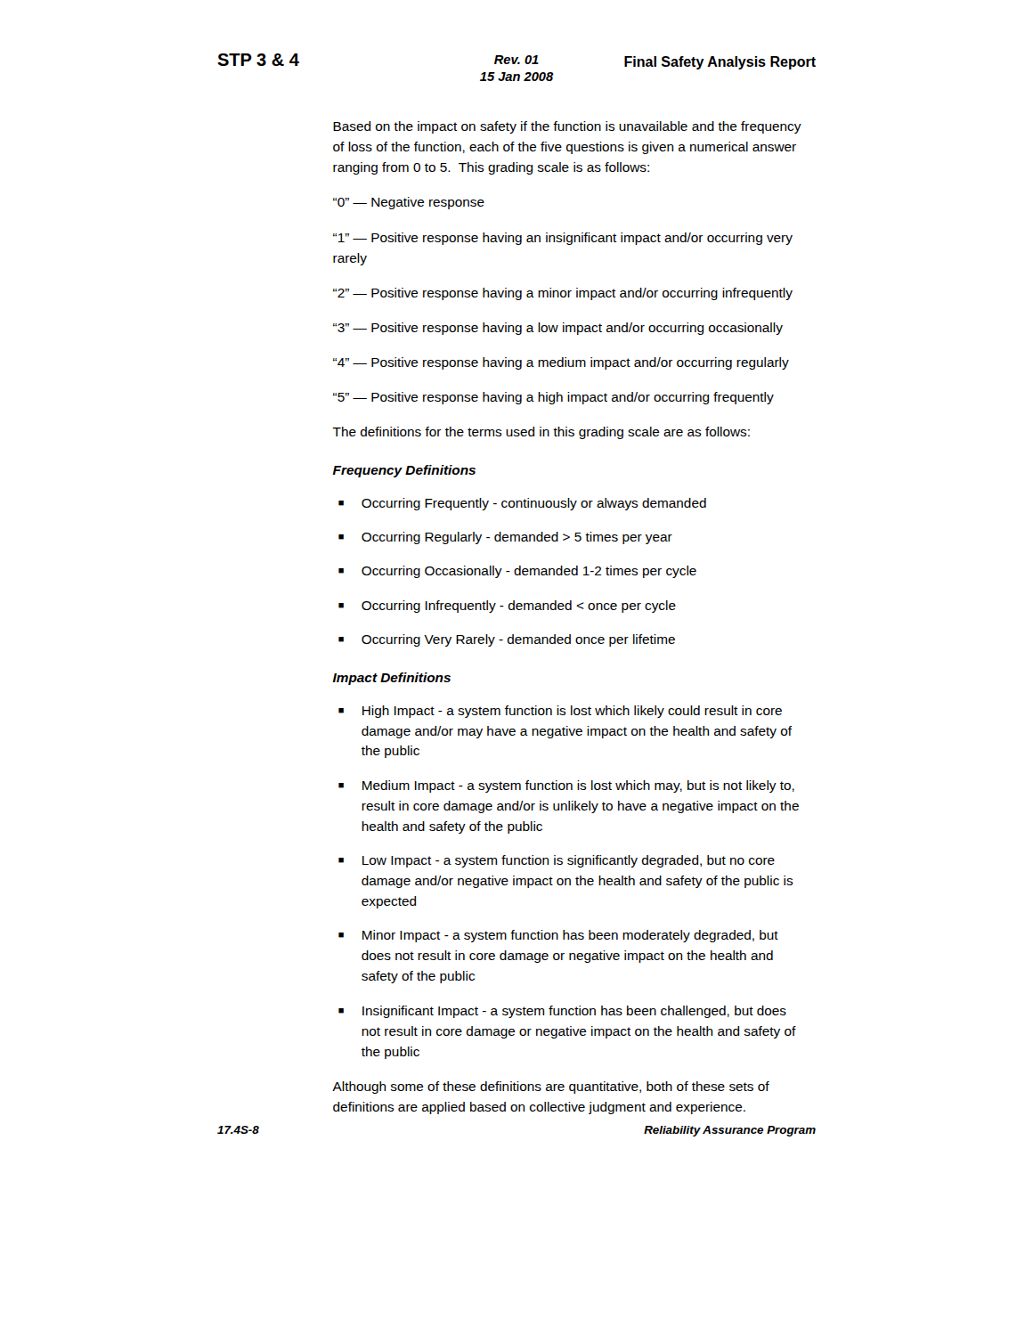Rev. 01
15 Jan 2008
STP 3 & 4
Final Safety Analysis Report
Based on the impact on safety if the function is unavailable and the frequency of loss of the function, each of the five questions is given a numerical answer ranging from 0 to 5. This grading scale is as follows:
“0” — Negative response
“1” — Positive response having an insignificant impact and/or occurring very rarely
“2” — Positive response having a minor impact and/or occurring infrequently
“3” — Positive response having a low impact and/or occurring occasionally
“4” — Positive response having a medium impact and/or occurring regularly
“5” — Positive response having a high impact and/or occurring frequently
The definitions for the terms used in this grading scale are as follows:
Frequency Definitions
Occurring Frequently - continuously or always demanded
Occurring Regularly - demanded > 5 times per year
Occurring Occasionally - demanded 1-2 times per cycle
Occurring Infrequently - demanded < once per cycle
Occurring Very Rarely - demanded once per lifetime
Impact Definitions
High Impact - a system function is lost which likely could result in core damage and/or may have a negative impact on the health and safety of the public
Medium Impact - a system function is lost which may, but is not likely to, result in core damage and/or is unlikely to have a negative impact on the health and safety of the public
Low Impact - a system function is significantly degraded, but no core damage and/or negative impact on the health and safety of the public is expected
Minor Impact - a system function has been moderately degraded, but does not result in core damage or negative impact on the health and safety of the public
Insignificant Impact - a system function has been challenged, but does not result in core damage or negative impact on the health and safety of the public
Although some of these definitions are quantitative, both of these sets of definitions are applied based on collective judgment and experience.
17.4S-8
Reliability Assurance Program